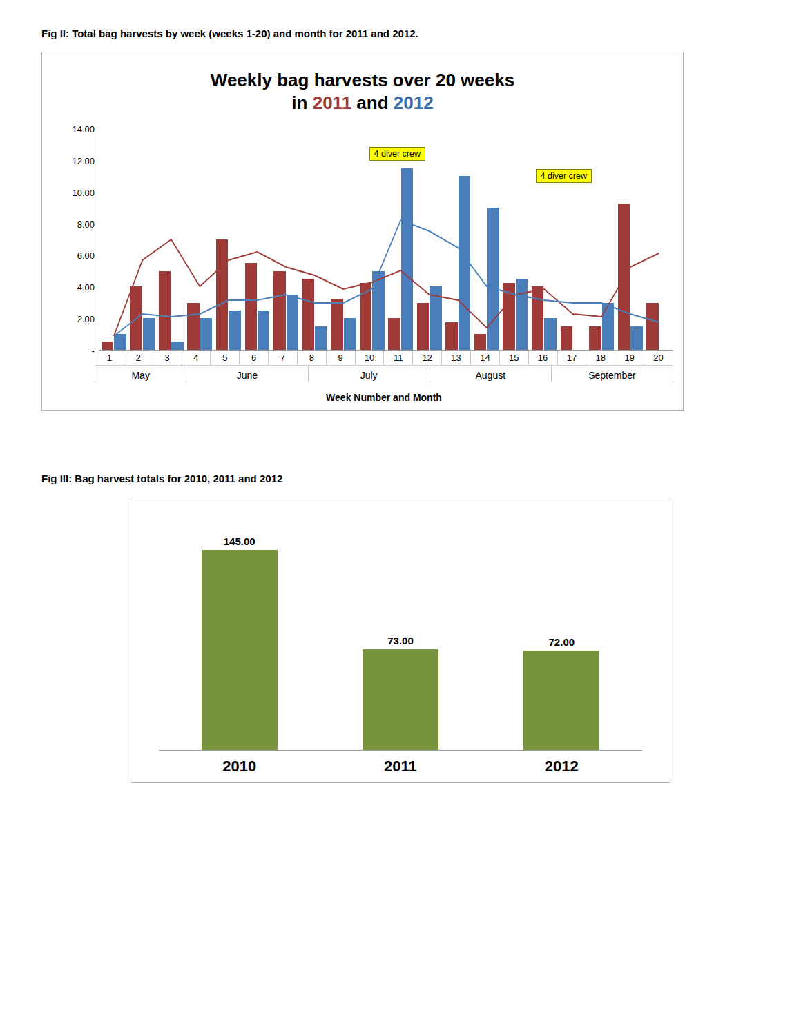Fig II: Total bag harvests by week (weeks 1-20) and month for 2011 and 2012.
Weekly bag harvests over 20 weeks
in 2011 and 2012
14.00 12.00 10.00 8.00 6.00 4.00 2.00 -
4 diver crew
4 diver crew
1
2
3
4
5
6
7
8
9
10
11
12
13
14
15
16
17
18
19
20
May
June
July
August
September
Week Number and Month
Fig III: Bag harvest totals for 2010, 2011 and 2012
145.00
73.00
72.00
2010
2011
2012